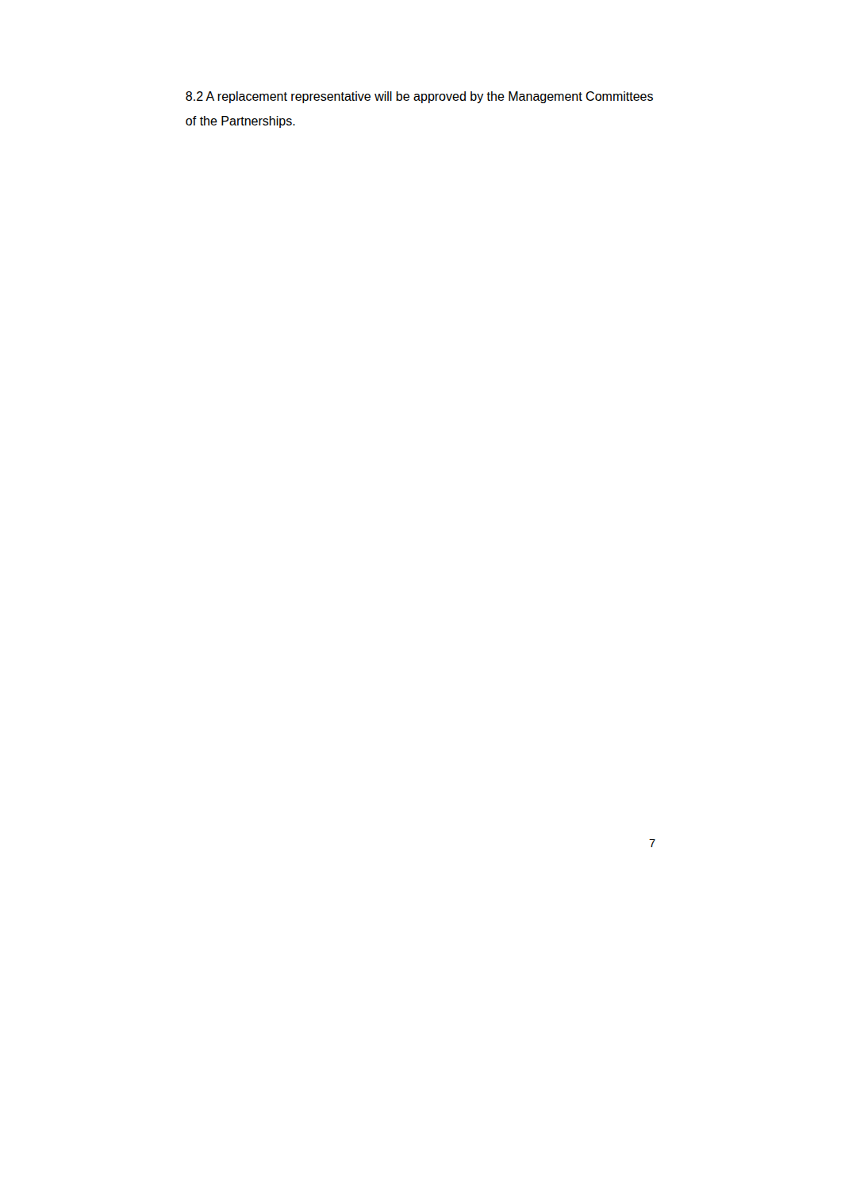8.2 A replacement representative will be approved by the Management Committees of the Partnerships.
7